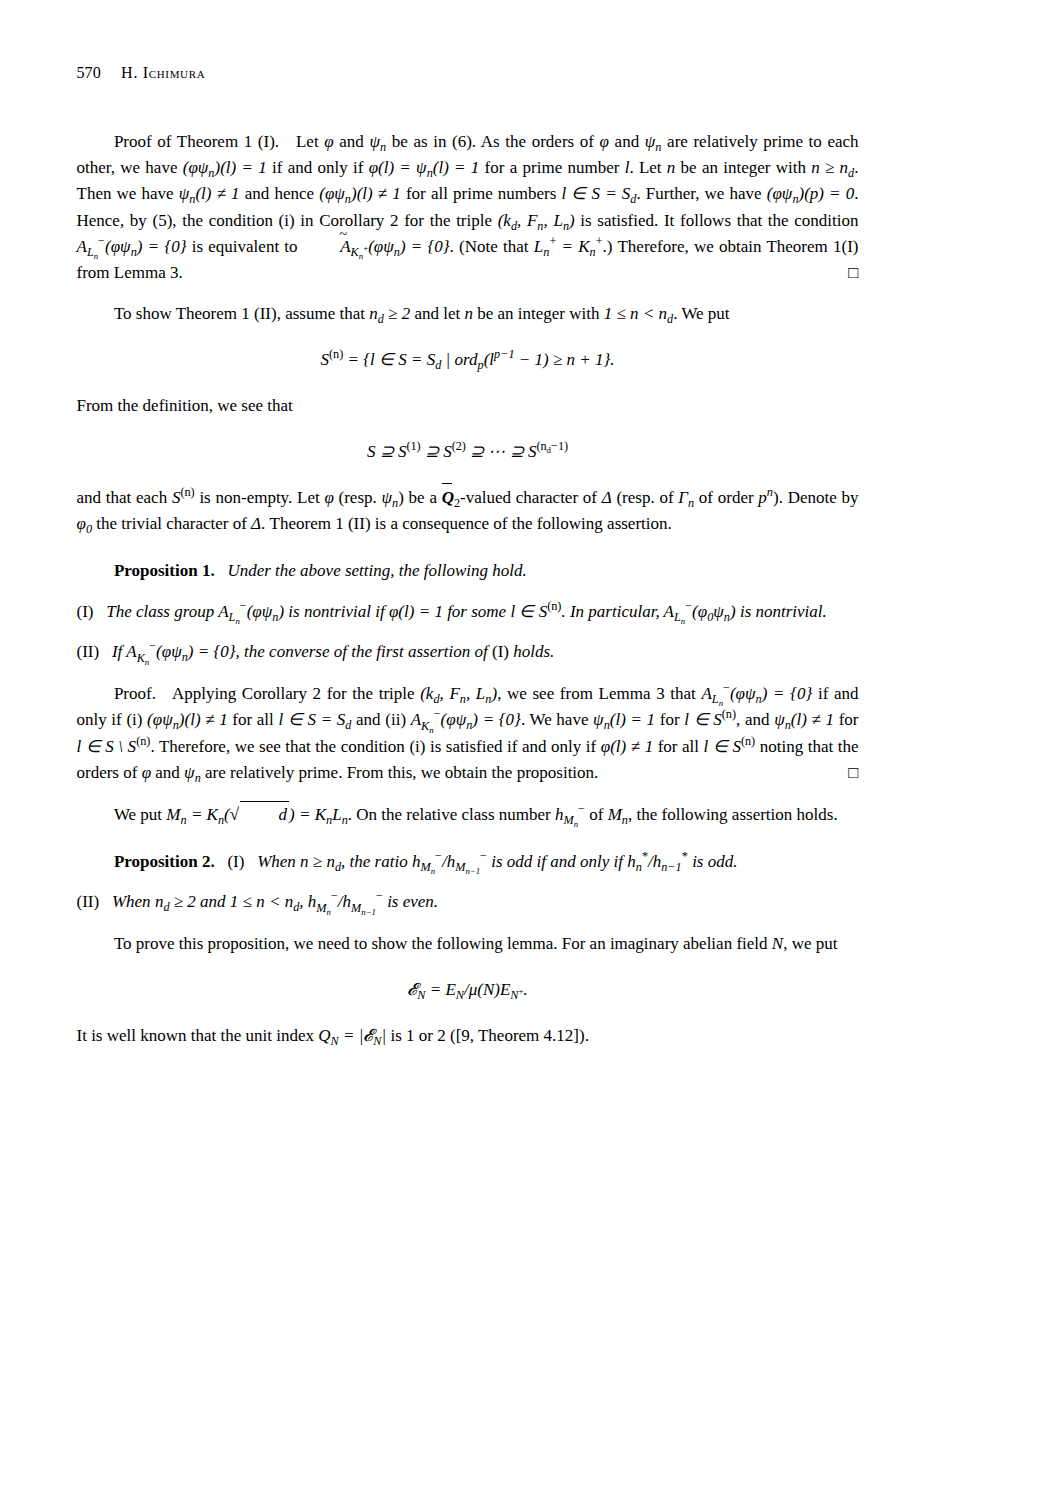570 H. Ichimura
Proof of Theorem 1 (I). Let φ and ψn be as in (6). As the orders of φ and ψn are relatively prime to each other, we have (φψn)(l) = 1 if and only if φ(l) = ψn(l) = 1 for a prime number l. Let n be an integer with n ≥ nd. Then we have ψn(l) ≠ 1 and hence (φψn)(l) ≠ 1 for all prime numbers l ∈ S = Sd. Further, we have (φψn)(p) = 0. Hence, by (5), the condition (i) in Corollary 2 for the triple (kd, Fn, Ln) is satisfied. It follows that the condition ALn−(φψn) = {0} is equivalent to AKn+(φψn) = {0}. (Note that Ln+ = Kn+.) Therefore, we obtain Theorem 1(I) from Lemma 3. □
To show Theorem 1 (II), assume that nd ≥ 2 and let n be an integer with 1 ≤ n < nd. We put
S(n) = {l ∈ S = Sd | ordp(lp−1 − 1) ≥ n + 1}.
From the definition, we see that
S ⊇ S(1) ⊇ S(2) ⊇ ⋯ ⊇ S(nd−1)
and that each S(n) is non-empty. Let φ (resp. ψn) be a Q2-valued character of Δ (resp. of Γn of order pn). Denote by φ0 the trivial character of Δ. Theorem 1 (II) is a consequence of the following assertion.
Proposition 1. Under the above setting, the following hold.
(I) The class group ALn−(φψn) is nontrivial if φ(l) = 1 for some l ∈ S(n). In particular, ALn−(φ0ψn) is nontrivial.
(II) If AKn−(φψn) = {0}, the converse of the first assertion of (I) holds.
Proof. Applying Corollary 2 for the triple (kd, Fn, Ln), we see from Lemma 3 that ALn−(φψn) = {0} if and only if (i) (φψn)(l) ≠ 1 for all l ∈ S = Sd and (ii) AKn−(φψn) = {0}. We have ψn(l) = 1 for l ∈ S(n), and ψn(l) ≠ 1 for l ∈ S \ S(n). Therefore, we see that the condition (i) is satisfied if and only if φ(l) ≠ 1 for all l ∈ S(n) noting that the orders of φ and ψn are relatively prime. From this, we obtain the proposition. □
We put Mn = Kn(√d) = KnLn. On the relative class number hMn− of Mn, the following assertion holds.
Proposition 2. (I) When n ≥ nd, the ratio hMn−/hMn−1− is odd if and only if hn*/hn−1* is odd.
(II) When nd ≥ 2 and 1 ≤ n < nd, hMn−/hMn−1− is even.
To prove this proposition, we need to show the following lemma. For an imaginary abelian field N, we put
𝓔N = EN/μ(N)EN+.
It is well known that the unit index QN = |𝓔N| is 1 or 2 ([9, Theorem 4.12]).